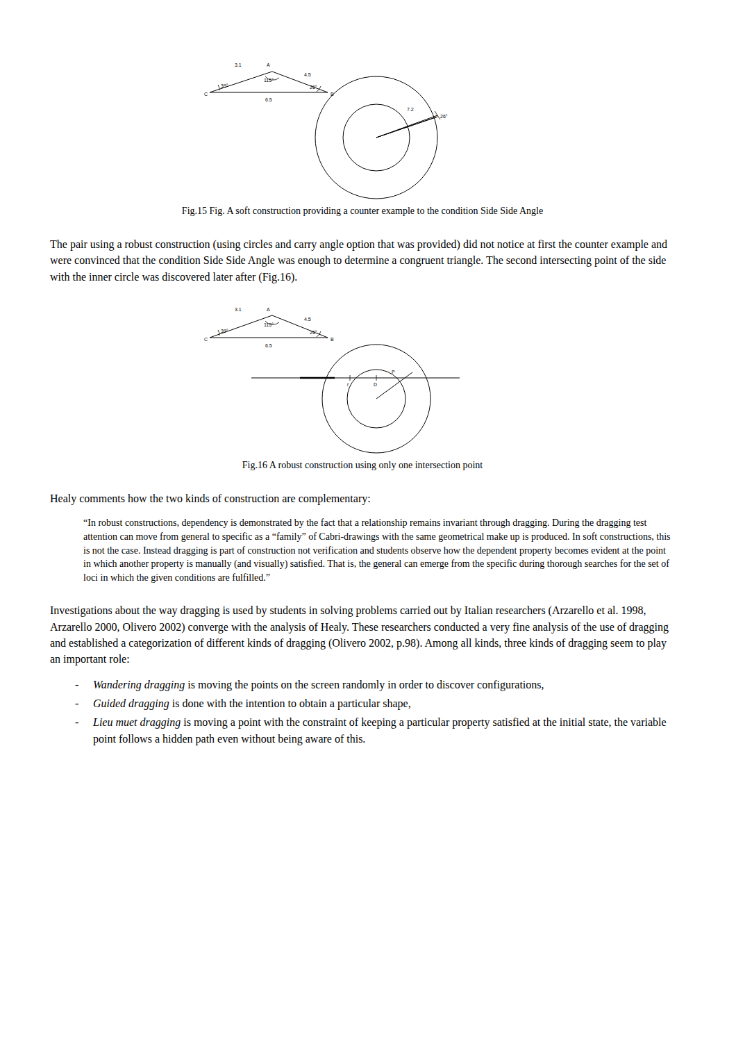A C B 3.1 4.5 6.5 115° 39° 26° 7.2 26°
Fig.15 Fig. A soft construction providing a counter example to the condition Side Side Angle
The pair using a robust construction (using circles and carry angle option that was provided) did not notice at first the counter example and were convinced that the condition Side Side Angle was enough to determine a congruent triangle. The second intersecting point of the side with the inner circle was discovered later after (Fig.16).
A C B 3.1 4.5 6.5 115° 39° 26° r D P
Fig.16 A robust construction using only one intersection point
Healy comments how the two kinds of construction are complementary:
“In robust constructions, dependency is demonstrated by the fact that a relationship remains invariant through dragging. During the dragging test attention can move from general to specific as a “family” of Cabri-drawings with the same geometrical make up is produced. In soft constructions, this is not the case. Instead dragging is part of construction not verification and students observe how the dependent property becomes evident at the point in which another property is manually (and visually) satisfied. That is, the general can emerge from the specific during thorough searches for the set of loci in which the given conditions are fulfilled.”
Investigations about the way dragging is used by students in solving problems carried out by Italian researchers (Arzarello et al. 1998, Arzarello 2000, Olivero 2002) converge with the analysis of Healy. These researchers conducted a very fine analysis of the use of dragging and established a categorization of different kinds of dragging (Olivero 2002, p.98). Among all kinds, three kinds of dragging seem to play an important role:
Wandering dragging is moving the points on the screen randomly in order to discover configurations,
Guided dragging is done with the intention to obtain a particular shape,
Lieu muet dragging is moving a point with the constraint of keeping a particular property satisfied at the initial state, the variable point follows a hidden path even without being aware of this.